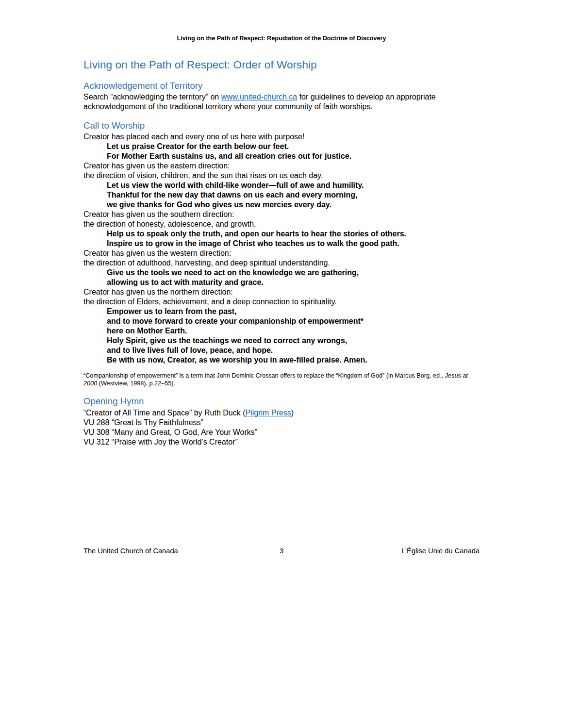Living on the Path of Respect: Repudiation of the Doctrine of Discovery
Living on the Path of Respect: Order of Worship
Acknowledgement of Territory
Search “acknowledging the territory” on www.united-church.ca for guidelines to develop an appropriate acknowledgement of the traditional territory where your community of faith worships.
Call to Worship
Creator has placed each and every one of us here with purpose!
Let us praise Creator for the earth below our feet.
For Mother Earth sustains us, and all creation cries out for justice.
Creator has given us the eastern direction:
the direction of vision, children, and the sun that rises on us each day.
Let us view the world with child-like wonder—full of awe and humility.
Thankful for the new day that dawns on us each and every morning,
we give thanks for God who gives us new mercies every day.
Creator has given us the southern direction:
the direction of honesty, adolescence, and growth.
Help us to speak only the truth, and open our hearts to hear the stories of others.
Inspire us to grow in the image of Christ who teaches us to walk the good path.
Creator has given us the western direction:
the direction of adulthood, harvesting, and deep spiritual understanding.
Give us the tools we need to act on the knowledge we are gathering,
allowing us to act with maturity and grace.
Creator has given us the northern direction:
the direction of Elders, achievement, and a deep connection to spirituality.
Empower us to learn from the past,
and to move forward to create your companionship of empowerment*
here on Mother Earth.
Holy Spirit, give us the teachings we need to correct any wrongs,
and to live lives full of love, peace, and hope.
Be with us now, Creator, as we worship you in awe-filled praise. Amen.
“Companionship of empowerment” is a term that John Dominic Crossan offers to replace the “Kingdom of God” (in Marcus Borg, ed., Jesus at 2000 (Westview, 1998), p.22–55).
Opening Hymn
“Creator of All Time and Space” by Ruth Duck (Pilgrim Press)
VU 288 “Great Is Thy Faithfulness”
VU 308 “Many and Great, O God, Are Your Works”
VU 312 “Praise with Joy the World’s Creator”
The United Church of Canada
3
L’Église Unie du Canada